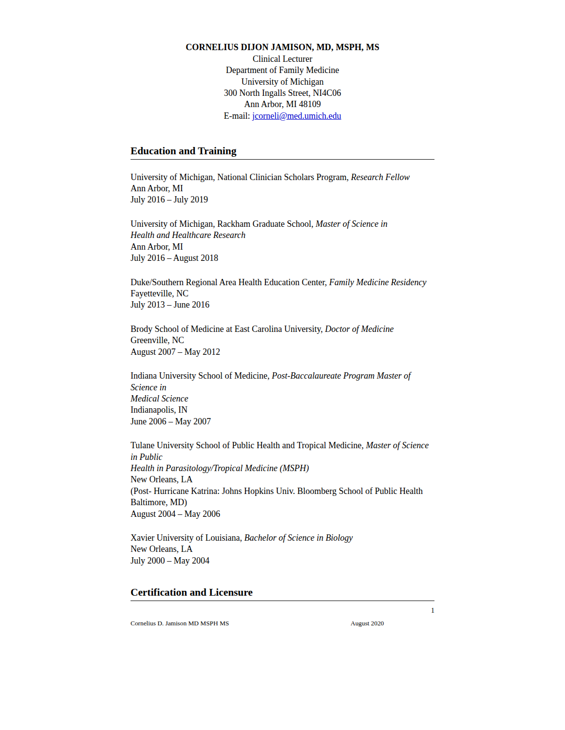Cornelius Dijon Jamison, MD, MSPH, MS
Clinical Lecturer
Department of Family Medicine
University of Michigan
300 North Ingalls Street, NI4C06
Ann Arbor, MI 48109
E-mail: jcorneli@med.umich.edu
Education and Training
University of Michigan, National Clinician Scholars Program, Research Fellow
Ann Arbor, MI
July 2016 – July 2019
University of Michigan, Rackham Graduate School, Master of Science in
Health and Healthcare Research
Ann Arbor, MI
July 2016 – August 2018
Duke/Southern Regional Area Health Education Center, Family Medicine Residency
Fayetteville, NC
July 2013 – June 2016
Brody School of Medicine at East Carolina University, Doctor of Medicine
Greenville, NC
August 2007 – May 2012
Indiana University School of Medicine, Post-Baccalaureate Program Master of Science in
Medical Science
Indianapolis, IN
June 2006 – May 2007
Tulane University School of Public Health and Tropical Medicine, Master of Science in Public
Health in Parasitology/Tropical Medicine (MSPH)
New Orleans, LA
(Post- Hurricane Katrina: Johns Hopkins Univ. Bloomberg School of Public Health
Baltimore, MD)
August 2004 – May 2006
Xavier University of Louisiana, Bachelor of Science in Biology
New Orleans, LA
July 2000 – May 2004
Certification and Licensure
1
Cornelius D. Jamison MD MSPH MS August 2020